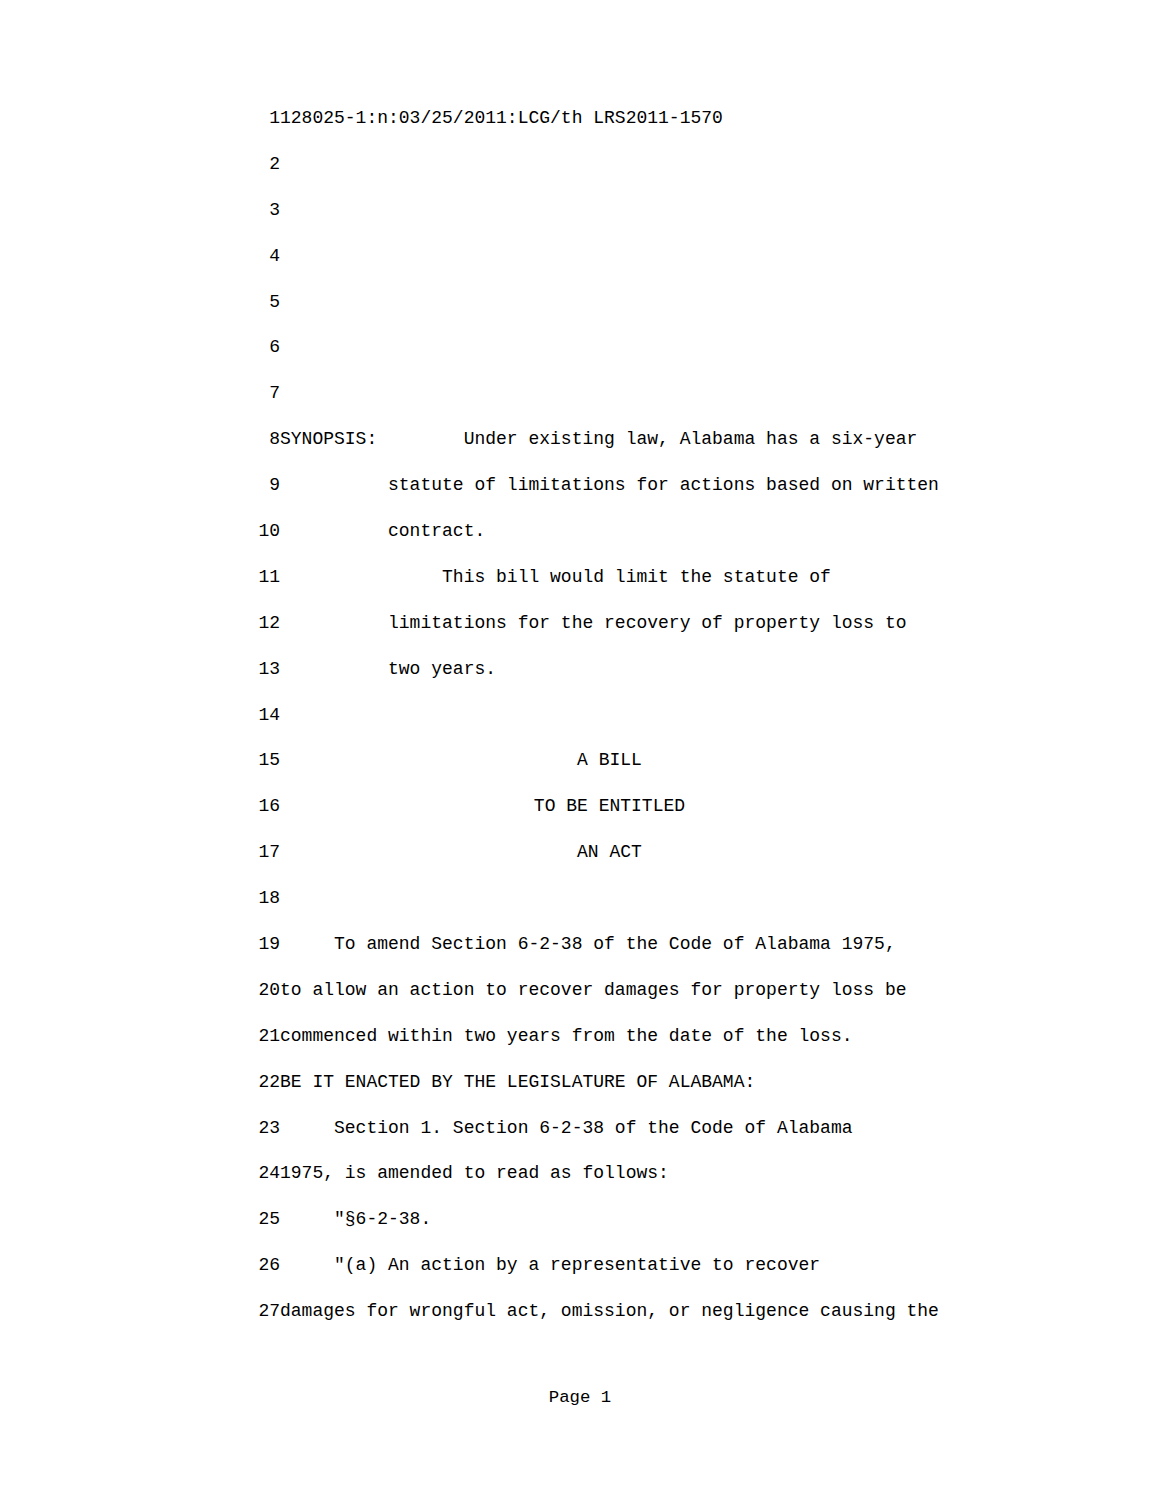| 1 | 128025-1:n:03/25/2011:LCG/th LRS2011-1570 |
| 2 | |
| 3 | |
| 4 | |
| 5 | |
| 6 | |
| 7 | |
| 8 | SYNOPSIS: Under existing law, Alabama has a six-year |
| 9 | statute of limitations for actions based on written |
| 10 | contract. |
| 11 | This bill would limit the statute of |
| 12 | limitations for the recovery of property loss to |
| 13 | two years. |
| 14 | |
| 15 | A BILL |
| 16 | TO BE ENTITLED |
| 17 | AN ACT |
| 18 | |
| 19 | To amend Section 6-2-38 of the Code of Alabama 1975, |
| 20 | to allow an action to recover damages for property loss be |
| 21 | commenced within two years from the date of the loss. |
| 22 | BE IT ENACTED BY THE LEGISLATURE OF ALABAMA: |
| 23 | Section 1. Section 6-2-38 of the Code of Alabama |
| 24 | 1975, is amended to read as follows: |
| 25 | "§6-2-38. |
| 26 | "(a) An action by a representative to recover |
| 27 | damages for wrongful act, omission, or negligence causing the |
Page 1